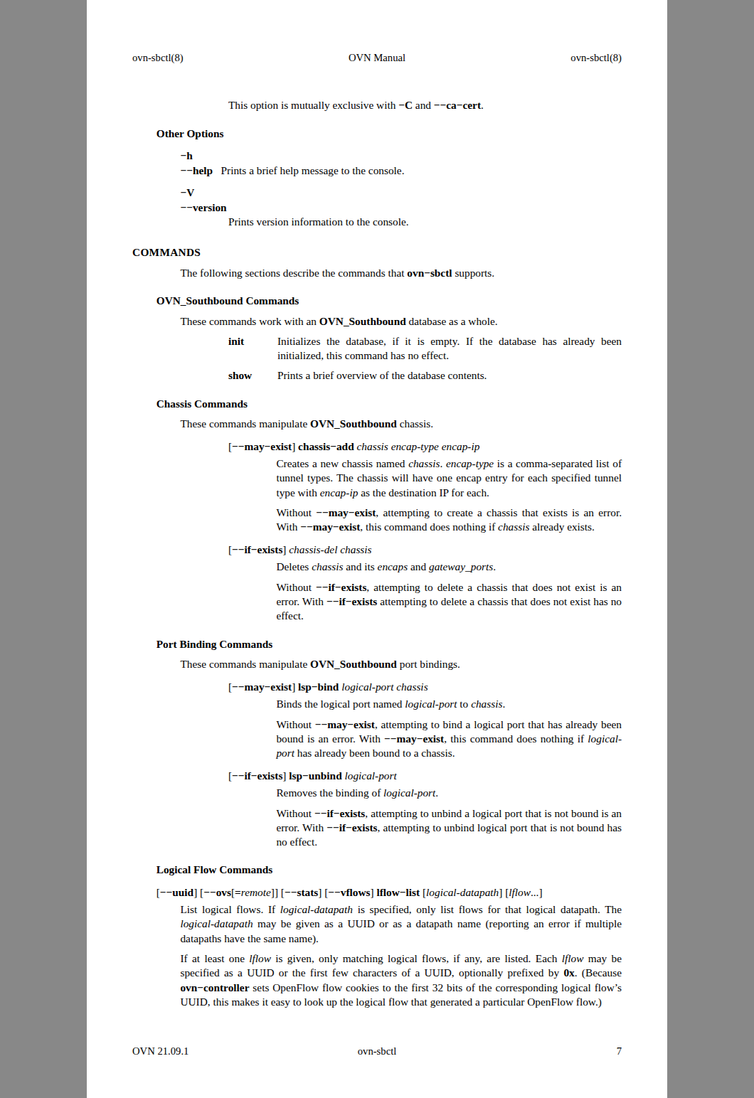ovn-sbctl(8)
OVN Manual
ovn-sbctl(8)
This option is mutually exclusive with −C and −−ca−cert.
Other Options
−h
−−help Prints a brief help message to the console.
−V
−−version
Prints version information to the console.
COMMANDS
The following sections describe the commands that ovn−sbctl supports.
OVN_Southbound Commands
These commands work with an OVN_Southbound database as a whole.
init
Initializes the database, if it is empty. If the database has already been initialized, this command has no effect.
show
Prints a brief overview of the database contents.
Chassis Commands
These commands manipulate OVN_Southbound chassis.
[−−may−exist] chassis−add chassis encap-type encap-ip
Creates a new chassis named chassis. encap-type is a comma-separated list of tunnel types. The chassis will have one encap entry for each specified tunnel type with encap-ip as the destination IP for each.
Without −−may−exist, attempting to create a chassis that exists is an error. With −−may−exist, this command does nothing if chassis already exists.
[−−if−exists] chassis-del chassis
Deletes chassis and its encaps and gateway_ports.
Without −−if−exists, attempting to delete a chassis that does not exist is an error. With −−if−exists attempting to delete a chassis that does not exist has no effect.
Port Binding Commands
These commands manipulate OVN_Southbound port bindings.
[−−may−exist] lsp−bind logical-port chassis
Binds the logical port named logical-port to chassis.
Without −−may−exist, attempting to bind a logical port that has already been bound is an error. With −−may−exist, this command does nothing if logical-port has already been bound to a chassis.
[−−if−exists] lsp−unbind logical-port
Removes the binding of logical-port.
Without −−if−exists, attempting to unbind a logical port that is not bound is an error. With −−if−exists, attempting to unbind logical port that is not bound has no effect.
Logical Flow Commands
[−−uuid] [−−ovs[=remote]] [−−stats] [−−vflows] lflow−list [logical-datapath] [lflow...]
List logical flows. If logical-datapath is specified, only list flows for that logical datapath. The logical-datapath may be given as a UUID or as a datapath name (reporting an error if multiple datapaths have the same name).
If at least one lflow is given, only matching logical flows, if any, are listed. Each lflow may be specified as a UUID or the first few characters of a UUID, optionally prefixed by 0x. (Because ovn−controller sets OpenFlow flow cookies to the first 32 bits of the corresponding logical flow’s UUID, this makes it easy to look up the logical flow that generated a particular OpenFlow flow.)
OVN 21.09.1
ovn-sbctl
7